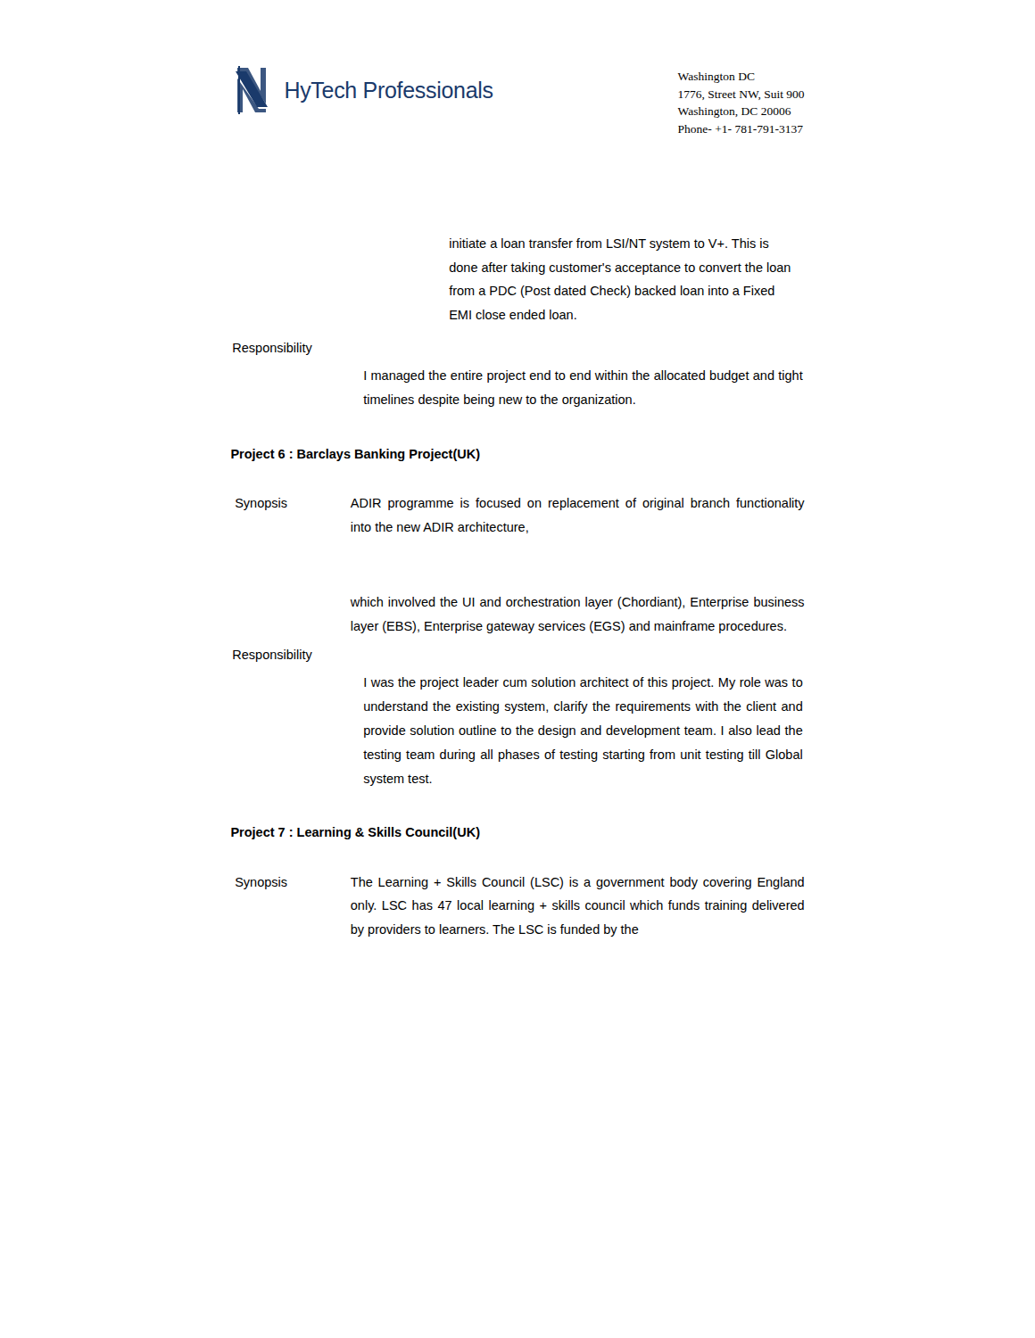HyTech Professionals
Washington DC
1776, Street NW, Suit 900
Washington, DC 20006
Phone- +1- 781-791-3137
initiate a loan transfer from LSI/NT system to V+. This is done after taking customer's acceptance to convert the loan from a PDC (Post dated Check) backed loan into a Fixed EMI close ended loan.
Responsibility
I managed the entire project end to end within the allocated budget and tight timelines despite being new to the organization.
Project 6 : Barclays Banking Project(UK)
Synopsis
ADIR programme is focused on replacement of original branch functionality into the new ADIR architecture,
which involved the UI and orchestration layer (Chordiant), Enterprise business layer (EBS), Enterprise gateway services (EGS) and mainframe procedures.
Responsibility
I was the project leader cum solution architect of this project. My role was to understand the existing system, clarify the requirements with the client and provide solution outline to the design and development team. I also lead the testing team during all phases of testing starting from unit testing till Global system test.
Project 7 : Learning & Skills Council(UK)
Synopsis
The Learning + Skills Council (LSC) is a government body covering England only. LSC has 47 local learning + skills council which funds training delivered by providers to learners. The LSC is funded by the